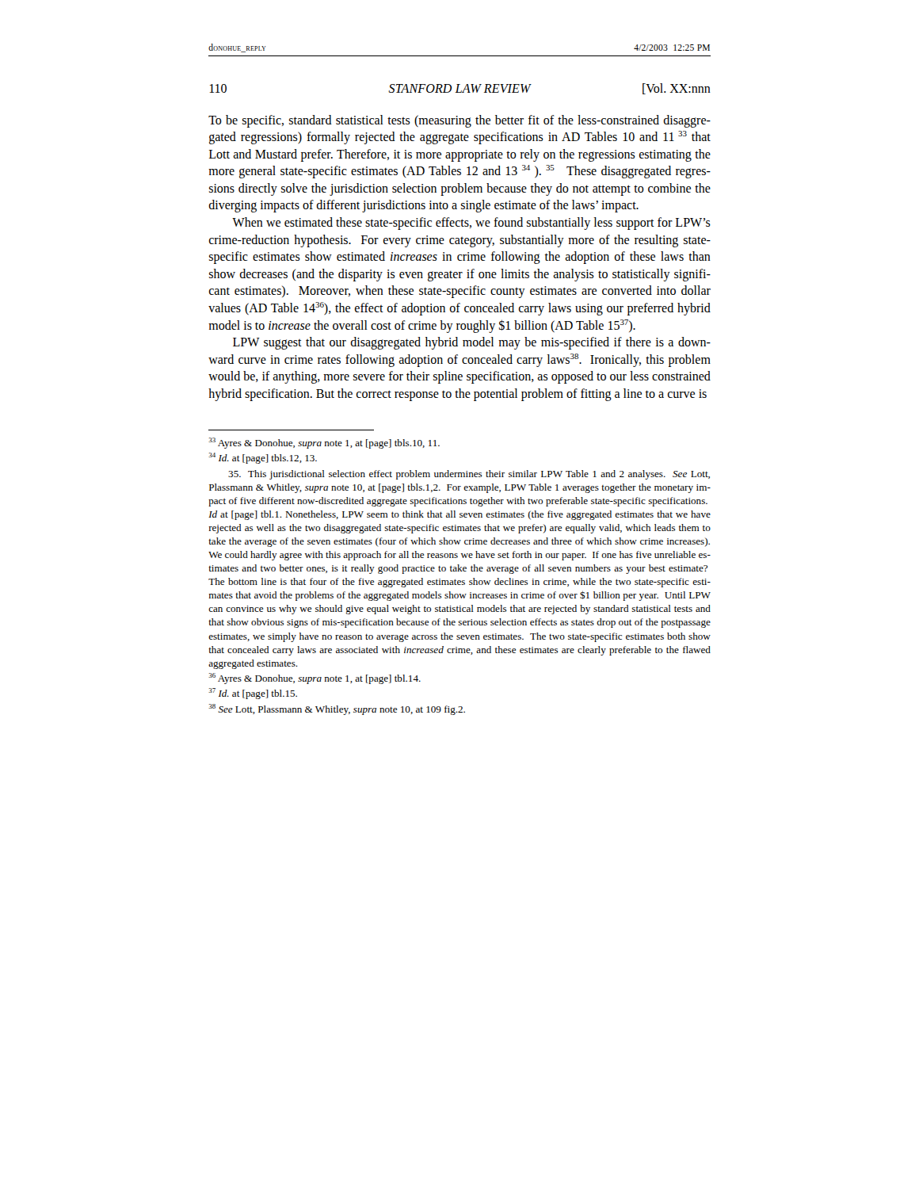Donohue_Reply 4/2/2003 12:25 PM
110 STANFORD LAW REVIEW [Vol. XX:nnn
To be specific, standard statistical tests (measuring the better fit of the less-constrained disaggregated regressions) formally rejected the aggregate specifications in AD Tables 10 and 11 33 that Lott and Mustard prefer. Therefore, it is more appropriate to rely on the regressions estimating the more general state-specific estimates (AD Tables 12 and 13 34 ). 35 These disaggregated regressions directly solve the jurisdiction selection problem because they do not attempt to combine the diverging impacts of different jurisdictions into a single estimate of the laws’ impact.
When we estimated these state-specific effects, we found substantially less support for LPW’s crime-reduction hypothesis. For every crime category, substantially more of the resulting state-specific estimates show estimated increases in crime following the adoption of these laws than show decreases (and the disparity is even greater if one limits the analysis to statistically significant estimates). Moreover, when these state-specific county estimates are converted into dollar values (AD Table 1436), the effect of adoption of concealed carry laws using our preferred hybrid model is to increase the overall cost of crime by roughly $1 billion (AD Table 1537).
LPW suggest that our disaggregated hybrid model may be mis-specified if there is a downward curve in crime rates following adoption of concealed carry laws38. Ironically, this problem would be, if anything, more severe for their spline specification, as opposed to our less constrained hybrid specification. But the correct response to the potential problem of fitting a line to a curve is
33 Ayres & Donohue, supra note 1, at [page] tbls.10, 11.
34 Id. at [page] tbls.12, 13.
35. This jurisdictional selection effect problem undermines their similar LPW Table 1 and 2 analyses. See Lott, Plassmann & Whitley, supra note 10, at [page] tbls.1,2. For example, LPW Table 1 averages together the monetary impact of five different now-discredited aggregate specifications together with two preferable state-specific specifications. Id at [page] tbl.1. Nonetheless, LPW seem to think that all seven estimates (the five aggregated estimates that we have rejected as well as the two disaggregated state-specific estimates that we prefer) are equally valid, which leads them to take the average of the seven estimates (four of which show crime decreases and three of which show crime increases). We could hardly agree with this approach for all the reasons we have set forth in our paper. If one has five unreliable estimates and two better ones, is it really good practice to take the average of all seven numbers as your best estimate? The bottom line is that four of the five aggregated estimates show declines in crime, while the two state-specific estimates that avoid the problems of the aggregated models show increases in crime of over $1 billion per year. Until LPW can convince us why we should give equal weight to statistical models that are rejected by standard statistical tests and that show obvious signs of mis-specification because of the serious selection effects as states drop out of the postpassage estimates, we simply have no reason to average across the seven estimates. The two state-specific estimates both show that concealed carry laws are associated with increased crime, and these estimates are clearly preferable to the flawed aggregated estimates.
36 Ayres & Donohue, supra note 1, at [page] tbl.14.
37 Id. at [page] tbl.15.
38 See Lott, Plassmann & Whitley, supra note 10, at 109 fig.2.